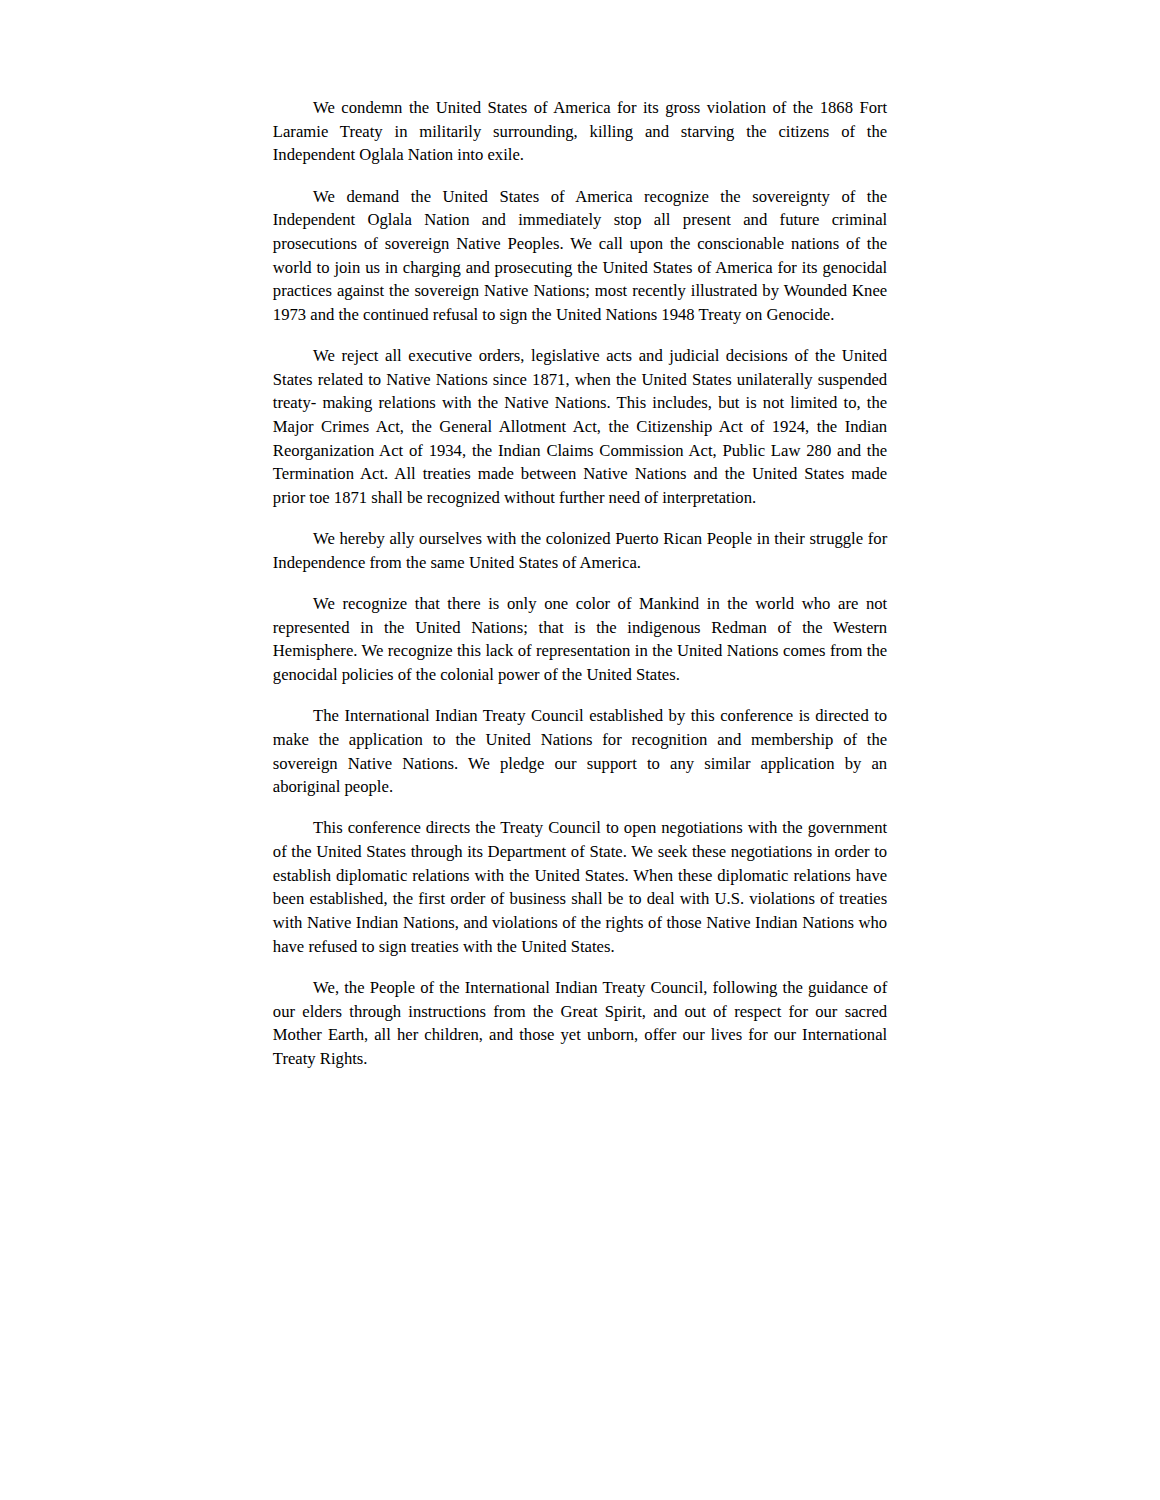We condemn the United States of America for its gross violation of the 1868 Fort Laramie Treaty in militarily surrounding, killing and starving the citizens of the Independent Oglala Nation into exile.
We demand the United States of America recognize the sovereignty of the Independent Oglala Nation and immediately stop all present and future criminal prosecutions of sovereign Native Peoples. We call upon the conscionable nations of the world to join us in charging and prosecuting the United States of America for its genocidal practices against the sovereign Native Nations; most recently illustrated by Wounded Knee 1973 and the continued refusal to sign the United Nations 1948 Treaty on Genocide.
We reject all executive orders, legislative acts and judicial decisions of the United States related to Native Nations since 1871, when the United States unilaterally suspended treaty- making relations with the Native Nations. This includes, but is not limited to, the Major Crimes Act, the General Allotment Act, the Citizenship Act of 1924, the Indian Reorganization Act of 1934, the Indian Claims Commission Act, Public Law 280 and the Termination Act. All treaties made between Native Nations and the United States made prior toe 1871 shall be recognized without further need of interpretation.
We hereby ally ourselves with the colonized Puerto Rican People in their struggle for Independence from the same United States of America.
We recognize that there is only one color of Mankind in the world who are not represented in the United Nations; that is the indigenous Redman of the Western Hemisphere. We recognize this lack of representation in the United Nations comes from the genocidal policies of the colonial power of the United States.
The International Indian Treaty Council established by this conference is directed to make the application to the United Nations for recognition and membership of the sovereign Native Nations. We pledge our support to any similar application by an aboriginal people.
This conference directs the Treaty Council to open negotiations with the government of the United States through its Department of State. We seek these negotiations in order to establish diplomatic relations with the United States. When these diplomatic relations have been established, the first order of business shall be to deal with U.S. violations of treaties with Native Indian Nations, and violations of the rights of those Native Indian Nations who have refused to sign treaties with the United States.
We, the People of the International Indian Treaty Council, following the guidance of our elders through instructions from the Great Spirit, and out of respect for our sacred Mother Earth, all her children, and those yet unborn, offer our lives for our International Treaty Rights.